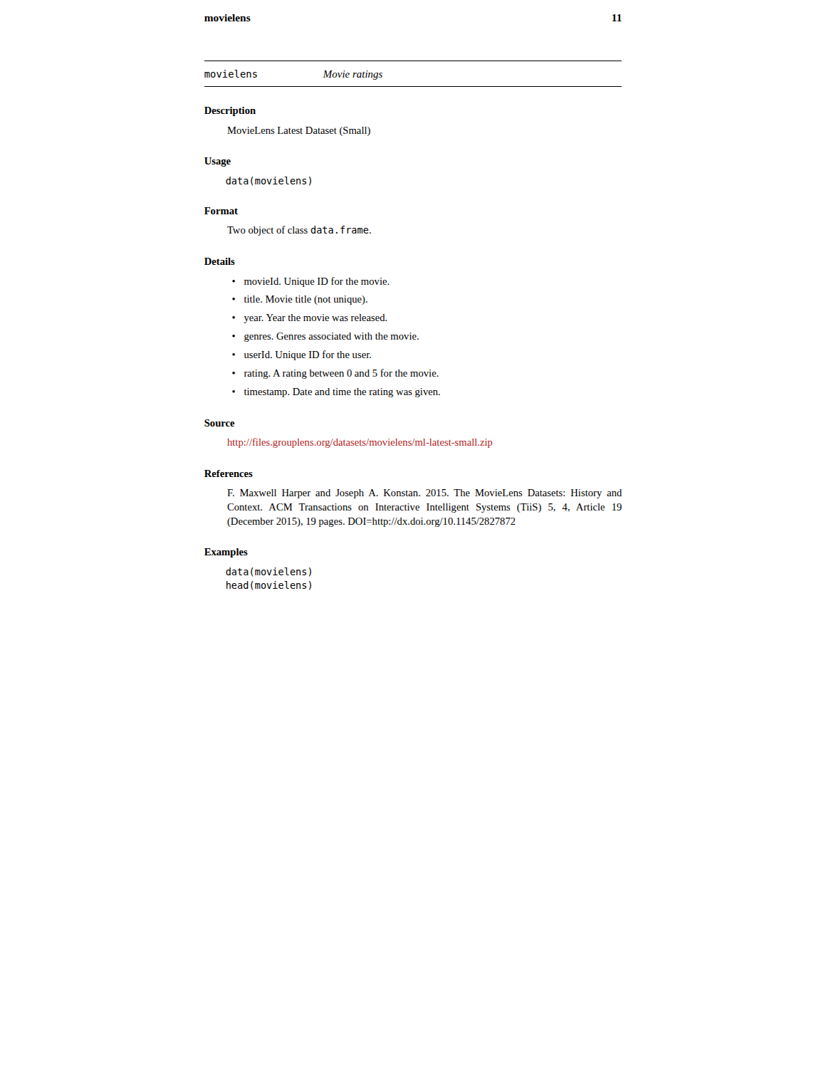movielens 11
movielens Movie ratings
Description
MovieLens Latest Dataset (Small)
Usage
data(movielens)
Format
Two object of class data.frame.
Details
movieId. Unique ID for the movie.
title. Movie title (not unique).
year. Year the movie was released.
genres. Genres associated with the movie.
userId. Unique ID for the user.
rating. A rating between 0 and 5 for the movie.
timestamp. Date and time the rating was given.
Source
http://files.grouplens.org/datasets/movielens/ml-latest-small.zip
References
F. Maxwell Harper and Joseph A. Konstan. 2015. The MovieLens Datasets: History and Context. ACM Transactions on Interactive Intelligent Systems (TiiS) 5, 4, Article 19 (December 2015), 19 pages. DOI=http://dx.doi.org/10.1145/2827872
Examples
data(movielens)
head(movielens)